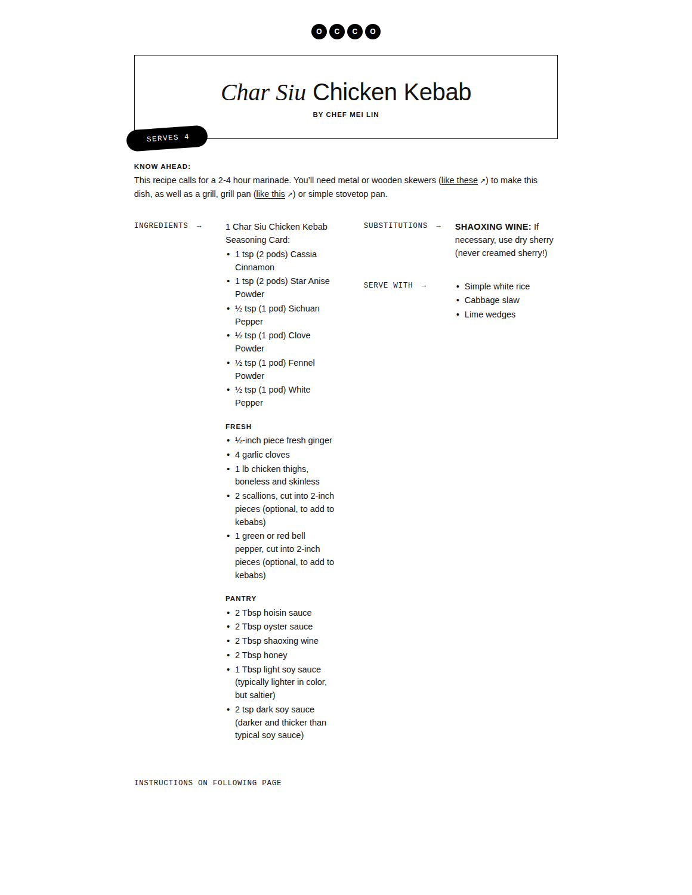OCCO
Char Siu Chicken Kebab
by Chef Mei Lin
SERVES 4
Know Ahead:
This recipe calls for a 2-4 hour marinade. You’ll need metal or wooden skewers (like these) to make this dish, as well as a grill, grill pan (like this) or simple stovetop pan.
Ingredients →
1 Char Siu Chicken Kebab
Seasoning Card:
1 tsp (2 pods) Cassia Cinnamon
1 tsp (2 pods) Star Anise Powder
½ tsp (1 pod) Sichuan Pepper
½ tsp (1 pod) Clove Powder
½ tsp (1 pod) Fennel Powder
½ tsp (1 pod) White Pepper
Fresh
½-inch piece fresh ginger
4 garlic cloves
1 lb chicken thighs, boneless and skinless
2 scallions, cut into 2-inch pieces (optional, to add to kebabs)
1 green or red bell pepper, cut into 2-inch pieces (optional, to add to kebabs)
Pantry
2 Tbsp hoisin sauce
2 Tbsp oyster sauce
2 Tbsp shaoxing wine
2 Tbsp honey
1 Tbsp light soy sauce (typically lighter in color, but saltier)
2 tsp dark soy sauce (darker and thicker than typical soy sauce)
Substitutions →
SHAOXING WINE: If necessary, use dry sherry (never creamed sherry!)
Serve With →
Simple white rice
Cabbage slaw
Lime wedges
Instructions on following page